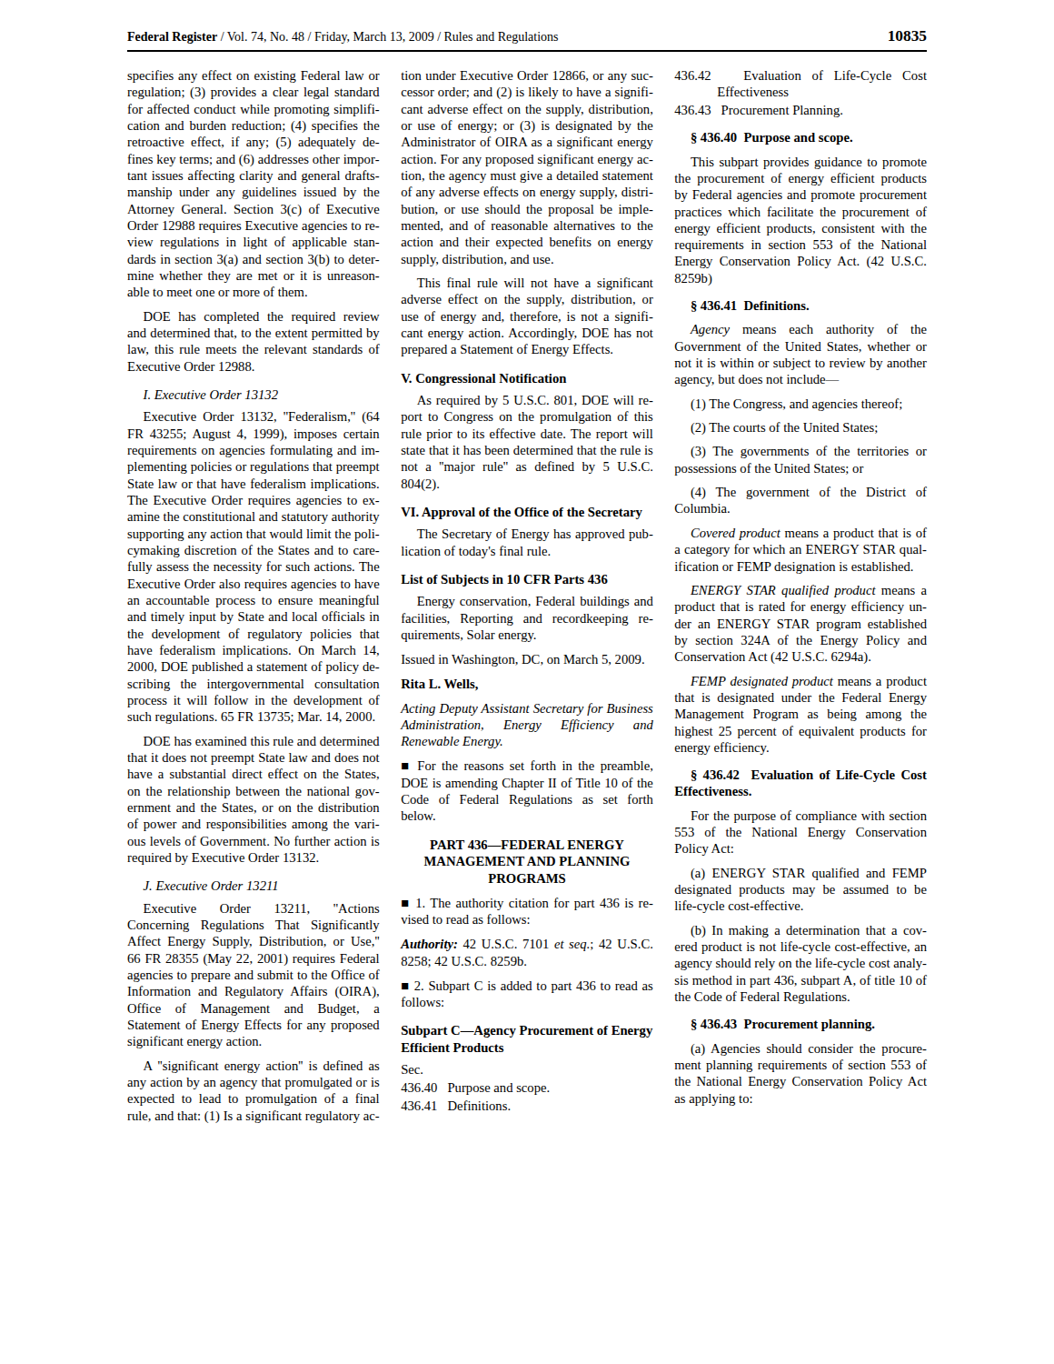Federal Register / Vol. 74, No. 48 / Friday, March 13, 2009 / Rules and Regulations
10835
specifies any effect on existing Federal law or regulation; (3) provides a clear legal standard for affected conduct while promoting simplification and burden reduction; (4) specifies the retroactive effect, if any; (5) adequately defines key terms; and (6) addresses other important issues affecting clarity and general draftsmanship under any guidelines issued by the Attorney General. Section 3(c) of Executive Order 12988 requires Executive agencies to review regulations in light of applicable standards in section 3(a) and section 3(b) to determine whether they are met or it is unreasonable to meet one or more of them.
DOE has completed the required review and determined that, to the extent permitted by law, this rule meets the relevant standards of Executive Order 12988.
I. Executive Order 13132
Executive Order 13132, ''Federalism,'' (64 FR 43255; August 4, 1999), imposes certain requirements on agencies formulating and implementing policies or regulations that preempt State law or that have federalism implications. The Executive Order requires agencies to examine the constitutional and statutory authority supporting any action that would limit the policymaking discretion of the States and to carefully assess the necessity for such actions. The Executive Order also requires agencies to have an accountable process to ensure meaningful and timely input by State and local officials in the development of regulatory policies that have federalism implications. On March 14, 2000, DOE published a statement of policy describing the intergovernmental consultation process it will follow in the development of such regulations. 65 FR 13735; Mar. 14, 2000.
DOE has examined this rule and determined that it does not preempt State law and does not have a substantial direct effect on the States, on the relationship between the national government and the States, or on the distribution of power and responsibilities among the various levels of Government. No further action is required by Executive Order 13132.
J. Executive Order 13211
Executive Order 13211, ''Actions Concerning Regulations That Significantly Affect Energy Supply, Distribution, or Use,'' 66 FR 28355 (May 22, 2001) requires Federal agencies to prepare and submit to the Office of Information and Regulatory Affairs (OIRA), Office of Management and Budget, a Statement of Energy Effects for any proposed significant energy action.
A ''significant energy action'' is defined as any action by an agency that promulgated or is expected to lead to promulgation of a final rule, and that: (1) Is a significant regulatory action under Executive Order 12866, or any successor order; and (2) is likely to have a significant adverse effect on the supply, distribution, or use of energy; or (3) is designated by the Administrator of OIRA as a significant energy action. For any proposed significant energy action, the agency must give a detailed statement of any adverse effects on energy supply, distribution, or use should the proposal be implemented, and of reasonable alternatives to the action and their expected benefits on energy supply, distribution, and use.
This final rule will not have a significant adverse effect on the supply, distribution, or use of energy and, therefore, is not a significant energy action. Accordingly, DOE has not prepared a Statement of Energy Effects.
V. Congressional Notification
As required by 5 U.S.C. 801, DOE will report to Congress on the promulgation of this rule prior to its effective date. The report will state that it has been determined that the rule is not a ''major rule'' as defined by 5 U.S.C. 804(2).
VI. Approval of the Office of the Secretary
The Secretary of Energy has approved publication of today's final rule.
List of Subjects in 10 CFR Parts 436
Energy conservation, Federal buildings and facilities, Reporting and recordkeeping requirements, Solar energy.
Issued in Washington, DC, on March 5, 2009.
Rita L. Wells,
Acting Deputy Assistant Secretary for Business Administration, Energy Efficiency and Renewable Energy.
■ For the reasons set forth in the preamble, DOE is amending Chapter II of Title 10 of the Code of Federal Regulations as set forth below.
PART 436—FEDERAL ENERGY MANAGEMENT AND PLANNING PROGRAMS
■ 1. The authority citation for part 436 is revised to read as follows:
Authority: 42 U.S.C. 7101 et seq.; 42 U.S.C. 8258; 42 U.S.C. 8259b.
■ 2. Subpart C is added to part 436 to read as follows:
Subpart C—Agency Procurement of Energy Efficient Products
Sec.
436.40 Purpose and scope.
436.41 Definitions.
436.42 Evaluation of Life-Cycle Cost Effectiveness
436.43 Procurement Planning.
§ 436.40 Purpose and scope.
This subpart provides guidance to promote the procurement of energy efficient products by Federal agencies and promote procurement practices which facilitate the procurement of energy efficient products, consistent with the requirements in section 553 of the National Energy Conservation Policy Act. (42 U.S.C. 8259b)
§ 436.41 Definitions.
Agency means each authority of the Government of the United States, whether or not it is within or subject to review by another agency, but does not include—
(1) The Congress, and agencies thereof;
(2) The courts of the United States;
(3) The governments of the territories or possessions of the United States; or
(4) The government of the District of Columbia.
Covered product means a product that is of a category for which an ENERGY STAR qualification or FEMP designation is established.
ENERGY STAR qualified product means a product that is rated for energy efficiency under an ENERGY STAR program established by section 324A of the Energy Policy and Conservation Act (42 U.S.C. 6294a).
FEMP designated product means a product that is designated under the Federal Energy Management Program as being among the highest 25 percent of equivalent products for energy efficiency.
§ 436.42 Evaluation of Life-Cycle Cost Effectiveness.
For the purpose of compliance with section 553 of the National Energy Conservation Policy Act:
(a) ENERGY STAR qualified and FEMP designated products may be assumed to be life-cycle cost-effective.
(b) In making a determination that a covered product is not life-cycle cost-effective, an agency should rely on the life-cycle cost analysis method in part 436, subpart A, of title 10 of the Code of Federal Regulations.
§ 436.43 Procurement planning.
(a) Agencies should consider the procurement planning requirements of section 553 of the National Energy Conservation Policy Act as applying to: